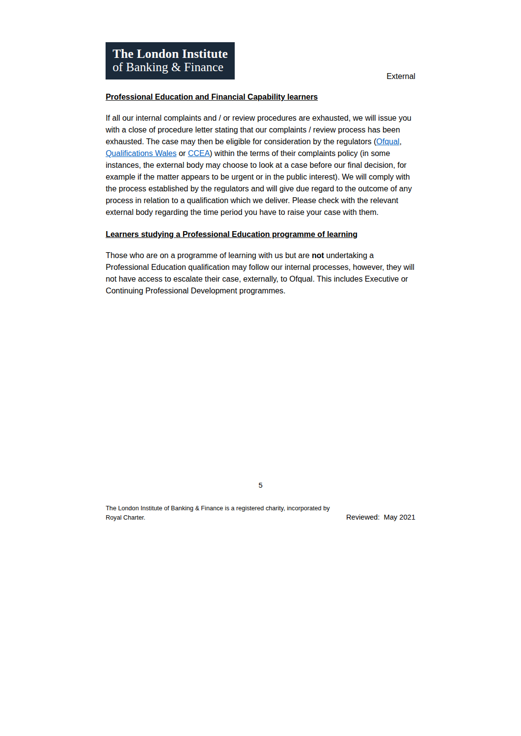The London Institute of Banking & Finance
External
Professional Education and Financial Capability learners
If all our internal complaints and / or review procedures are exhausted, we will issue you with a close of procedure letter stating that our complaints / review process has been exhausted. The case may then be eligible for consideration by the regulators (Ofqual, Qualifications Wales or CCEA) within the terms of their complaints policy (in some instances, the external body may choose to look at a case before our final decision, for example if the matter appears to be urgent or in the public interest). We will comply with the process established by the regulators and will give due regard to the outcome of any process in relation to a qualification which we deliver. Please check with the relevant external body regarding the time period you have to raise your case with them.
Learners studying a Professional Education programme of learning
Those who are on a programme of learning with us but are not undertaking a Professional Education qualification may follow our internal processes, however, they will not have access to escalate their case, externally, to Ofqual. This includes Executive or Continuing Professional Development programmes.
5
The London Institute of Banking & Finance is a registered charity, incorporated by Royal Charter.
Reviewed: May 2021